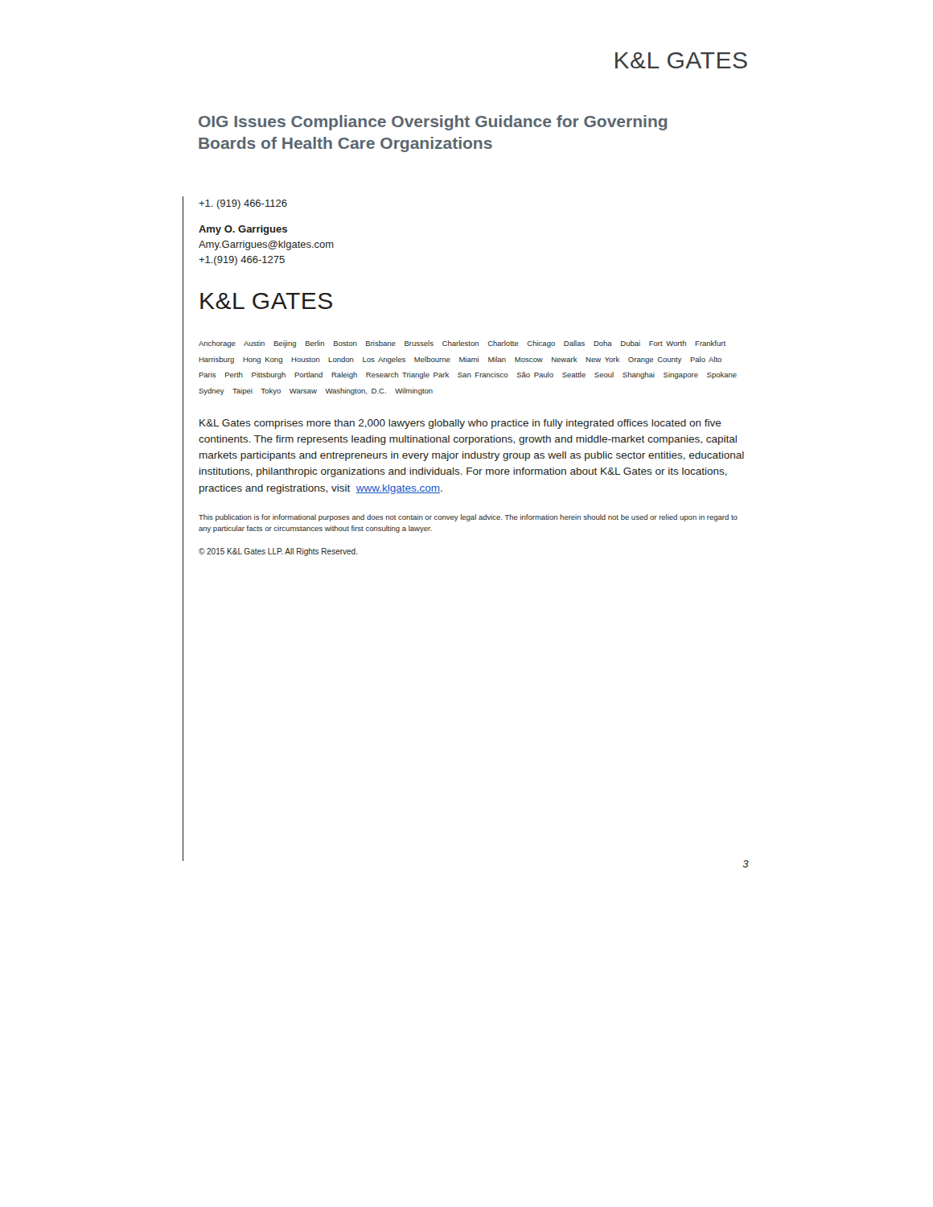K&L GATES
OIG Issues Compliance Oversight Guidance for Governing
Boards of Health Care Organizations
+1. (919) 466-1126
Amy O. Garrigues
Amy.Garrigues@klgates.com
+1.(919) 466-1275
K&L GATES
Anchorage Austin Beijing Berlin Boston Brisbane Brussels Charleston Charlotte Chicago Dallas Doha Dubai Fort Worth Frankfurt Harrisburg Hong Kong Houston London Los Angeles Melbourne Miami Milan Moscow Newark New York Orange County Palo Alto Paris Perth Pittsburgh Portland Raleigh Research Triangle Park San Francisco São Paulo Seattle Seoul Shanghai Singapore Spokane Sydney Taipei Tokyo Warsaw Washington, D.C. Wilmington
K&L Gates comprises more than 2,000 lawyers globally who practice in fully integrated offices located on five continents. The firm represents leading multinational corporations, growth and middle-market companies, capital markets participants and entrepreneurs in every major industry group as well as public sector entities, educational institutions, philanthropic organizations and individuals. For more information about K&L Gates or its locations, practices and registrations, visit www.klgates.com.
This publication is for informational purposes and does not contain or convey legal advice. The information herein should not be used or relied upon in regard to any particular facts or circumstances without first consulting a lawyer.
© 2015 K&L Gates LLP. All Rights Reserved.
3